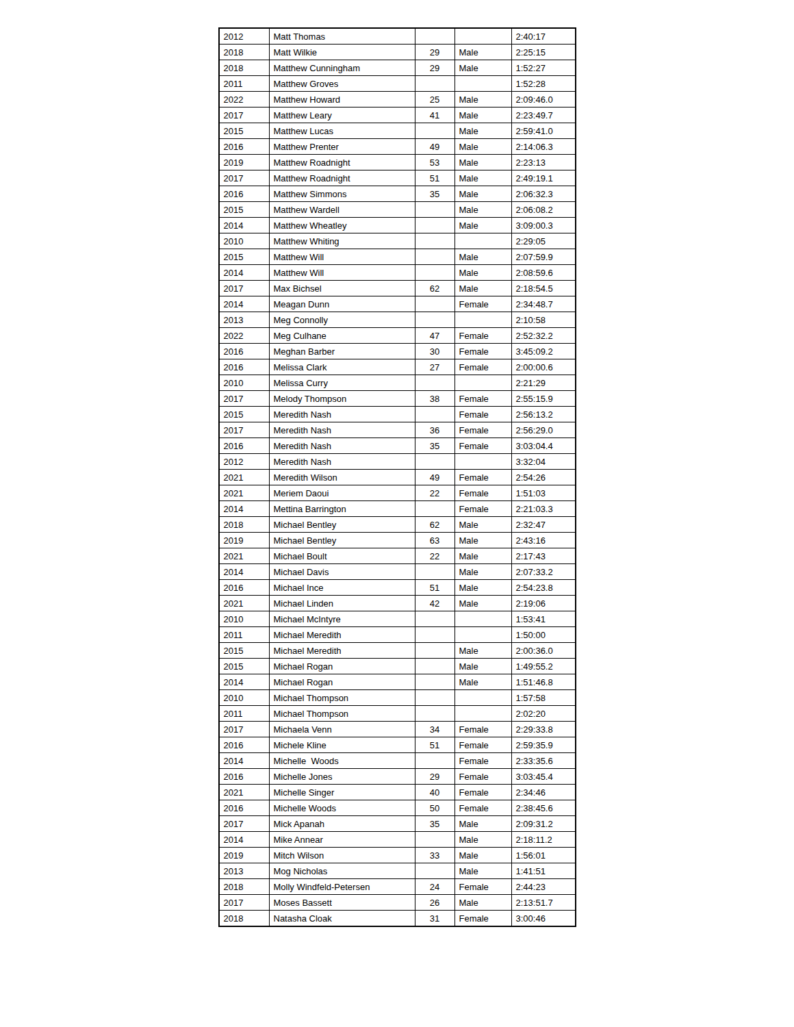| 2012 | Matt Thomas | | | 2:40:17 |
| 2018 | Matt Wilkie | 29 | Male | 2:25:15 |
| 2018 | Matthew Cunningham | 29 | Male | 1:52:27 |
| 2011 | Matthew Groves | | | 1:52:28 |
| 2022 | Matthew Howard | 25 | Male | 2:09:46.0 |
| 2017 | Matthew Leary | 41 | Male | 2:23:49.7 |
| 2015 | Matthew Lucas | | Male | 2:59:41.0 |
| 2016 | Matthew Prenter | 49 | Male | 2:14:06.3 |
| 2019 | Matthew Roadnight | 53 | Male | 2:23:13 |
| 2017 | Matthew Roadnight | 51 | Male | 2:49:19.1 |
| 2016 | Matthew Simmons | 35 | Male | 2:06:32.3 |
| 2015 | Matthew Wardell | | Male | 2:06:08.2 |
| 2014 | Matthew Wheatley | | Male | 3:09:00.3 |
| 2010 | Matthew Whiting | | | 2:29:05 |
| 2015 | Matthew Will | | Male | 2:07:59.9 |
| 2014 | Matthew Will | | Male | 2:08:59.6 |
| 2017 | Max Bichsel | 62 | Male | 2:18:54.5 |
| 2014 | Meagan Dunn | | Female | 2:34:48.7 |
| 2013 | Meg Connolly | | | 2:10:58 |
| 2022 | Meg Culhane | 47 | Female | 2:52:32.2 |
| 2016 | Meghan Barber | 30 | Female | 3:45:09.2 |
| 2016 | Melissa Clark | 27 | Female | 2:00:00.6 |
| 2010 | Melissa Curry | | | 2:21:29 |
| 2017 | Melody Thompson | 38 | Female | 2:55:15.9 |
| 2015 | Meredith Nash | | Female | 2:56:13.2 |
| 2017 | Meredith Nash | 36 | Female | 2:56:29.0 |
| 2016 | Meredith Nash | 35 | Female | 3:03:04.4 |
| 2012 | Meredith Nash | | | 3:32:04 |
| 2021 | Meredith Wilson | 49 | Female | 2:54:26 |
| 2021 | Meriem Daoui | 22 | Female | 1:51:03 |
| 2014 | Mettina Barrington | | Female | 2:21:03.3 |
| 2018 | Michael Bentley | 62 | Male | 2:32:47 |
| 2019 | Michael Bentley | 63 | Male | 2:43:16 |
| 2021 | Michael Boult | 22 | Male | 2:17:43 |
| 2014 | Michael Davis | | Male | 2:07:33.2 |
| 2016 | Michael Ince | 51 | Male | 2:54:23.8 |
| 2021 | Michael Linden | 42 | Male | 2:19:06 |
| 2010 | Michael McIntyre | | | 1:53:41 |
| 2011 | Michael Meredith | | | 1:50:00 |
| 2015 | Michael Meredith | | Male | 2:00:36.0 |
| 2015 | Michael Rogan | | Male | 1:49:55.2 |
| 2014 | Michael Rogan | | Male | 1:51:46.8 |
| 2010 | Michael Thompson | | | 1:57:58 |
| 2011 | Michael Thompson | | | 2:02:20 |
| 2017 | Michaela Venn | 34 | Female | 2:29:33.8 |
| 2016 | Michele Kline | 51 | Female | 2:59:35.9 |
| 2014 | Michelle Woods | | Female | 2:33:35.6 |
| 2016 | Michelle Jones | 29 | Female | 3:03:45.4 |
| 2021 | Michelle Singer | 40 | Female | 2:34:46 |
| 2016 | Michelle Woods | 50 | Female | 2:38:45.6 |
| 2017 | Mick Apanah | 35 | Male | 2:09:31.2 |
| 2014 | Mike Annear | | Male | 2:18:11.2 |
| 2019 | Mitch Wilson | 33 | Male | 1:56:01 |
| 2013 | Mog Nicholas | | Male | 1:41:51 |
| 2018 | Molly Windfeld-Petersen | 24 | Female | 2:44:23 |
| 2017 | Moses Bassett | 26 | Male | 2:13:51.7 |
| 2018 | Natasha Cloak | 31 | Female | 3:00:46 |